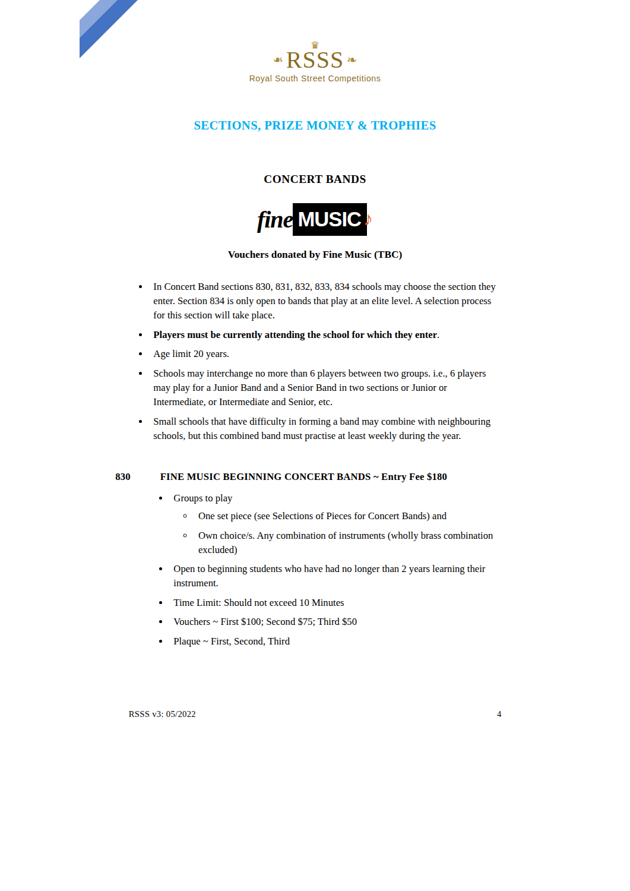♛
RSSS
Royal South Street Competitions
Sections, Prize Money & Trophies
CONCERT BANDS
fine MUSIC♪
Vouchers donated by Fine Music (TBC)
In Concert Band sections 830, 831, 832, 833, 834 schools may choose the section they enter. Section 834 is only open to bands that play at an elite level. A selection process for this section will take place.
Players must be currently attending the school for which they enter.
Age limit 20 years.
Schools may interchange no more than 6 players between two groups. i.e., 6 players may play for a Junior Band and a Senior Band in two sections or Junior or Intermediate, or Intermediate and Senior, etc.
Small schools that have difficulty in forming a band may combine with neighbouring schools, but this combined band must practise at least weekly during the year.
830 FINE MUSIC BEGINNING CONCERT BANDS ~ Entry Fee $180
Groups to play
One set piece (see Selections of Pieces for Concert Bands) and
Own choice/s. Any combination of instruments (wholly brass combination excluded)
Open to beginning students who have had no longer than 2 years learning their instrument.
Time Limit: Should not exceed 10 Minutes
Vouchers ~ First $100; Second $75; Third $50
Plaque ~ First, Second, Third
RSSS v3: 05/2022
4